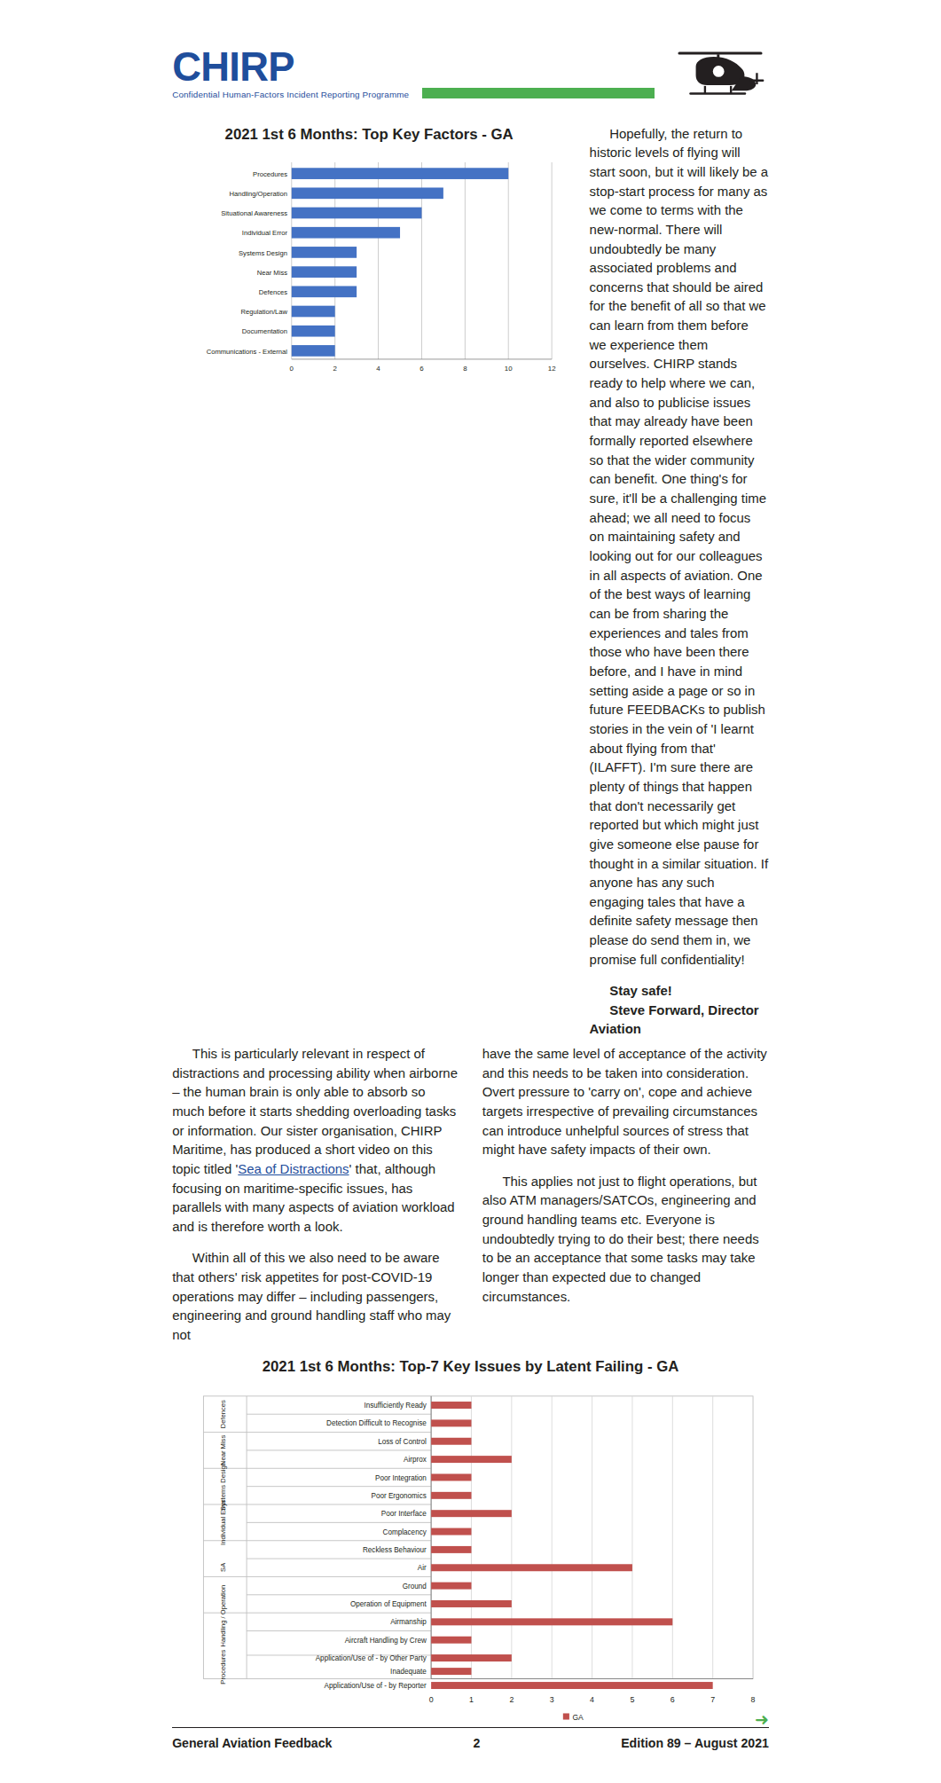CHIRP
Confidential Human-Factors Incident Reporting Programme
2021 1st 6 Months: Top Key Factors - GA
Procedures Handling/Operation Situational Awareness Individual Error Systems Design Near Miss Defences Regulation/Law Documentation Communications - External 0 2 4 6 8 10 12
Hopefully, the return to historic levels of flying will start soon, but it will likely be a stop-start process for many as we come to terms with the new-normal. There will undoubtedly be many associated problems and concerns that should be aired for the benefit of all so that we can learn from them before we experience them ourselves. CHIRP stands ready to help where we can, and also to publicise issues that may already have been formally reported elsewhere so that the wider community can benefit. One thing's for sure, it'll be a challenging time ahead; we all need to focus on maintaining safety and looking out for our colleagues in all aspects of aviation. One of the best ways of learning can be from sharing the experiences and tales from those who have been there before, and I have in mind setting aside a page or so in future FEEDBACKs to publish stories in the vein of 'I learnt about flying from that' (ILAFFT). I'm sure there are plenty of things that happen that don't necessarily get reported but which might just give someone else pause for thought in a similar situation. If anyone has any such engaging tales that have a definite safety message then please do send them in, we promise full confidentiality!
Stay safe! Steve Forward, Director Aviation
This is particularly relevant in respect of distractions and processing ability when airborne – the human brain is only able to absorb so much before it starts shedding overloading tasks or information. Our sister organisation, CHIRP Maritime, has produced a short video on this topic titled 'Sea of Distractions' that, although focusing on maritime-specific issues, has parallels with many aspects of aviation workload and is therefore worth a look.
Within all of this we also need to be aware that others' risk appetites for post-COVID-19 operations may differ – including passengers, engineering and ground handling staff who may not
have the same level of acceptance of the activity and this needs to be taken into consideration. Overt pressure to 'carry on', cope and achieve targets irrespective of prevailing circumstances can introduce unhelpful sources of stress that might have safety impacts of their own.
This applies not just to flight operations, but also ATM managers/SATCOs, engineering and ground handling teams etc. Everyone is undoubtedly trying to do their best; there needs to be an acceptance that some tasks may take longer than expected due to changed circumstances.
2021 1st 6 Months: Top-7 Key Issues by Latent Failing - GA
Insufficiently Ready Detection Difficult to Recognise Loss of Control Airprox Poor Integration Poor Ergonomics Poor Interface Complacency Reckless Behaviour Air Ground Operation of Equipment Airmanship Aircraft Handling by Crew Application/Use of - by Other Party Inadequate Application/Use of - by Reporter Defences Near Miss Systems Design Individual Error SA Handling / Operation Procedures 0 1 2 3 4 5 6 7 8 GA
➜
General Aviation Feedback
2
Edition 89 – August 2021